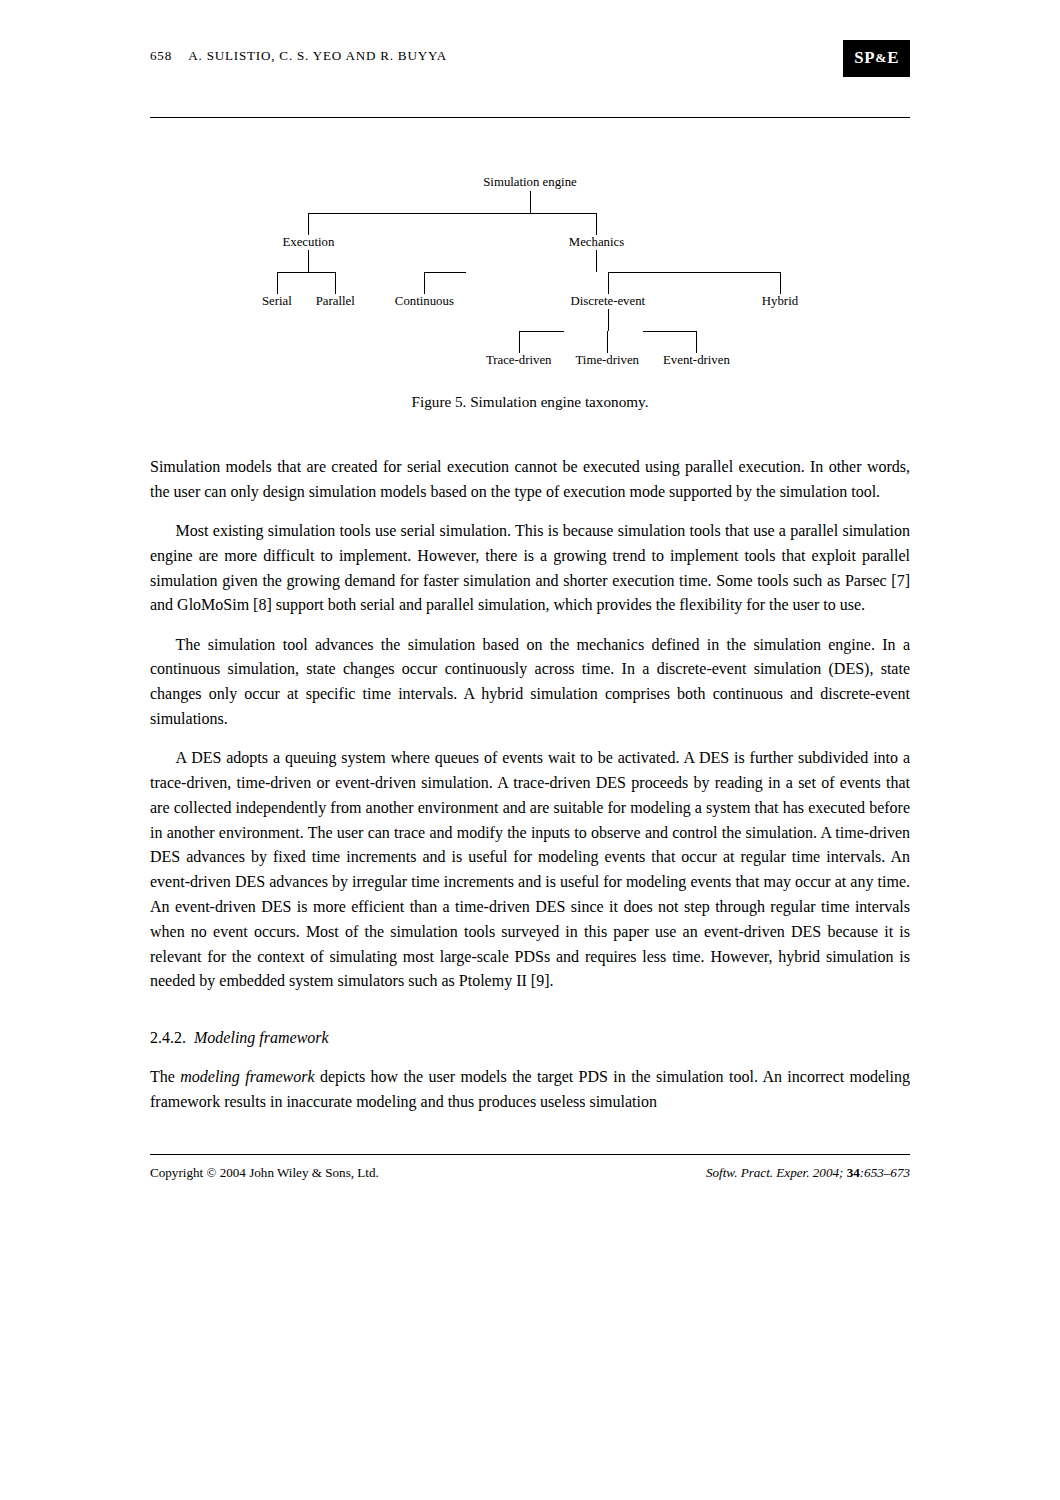658 A. SULISTIO, C. S. YEO AND R. BUYYA
SP&E
Simulation engine
Execution
Serial
Parallel
Mechanics
Continuous
Discrete-event
Trace-driven
Time-driven
Event-driven
Hybrid
Figure 5. Simulation engine taxonomy.
Simulation models that are created for serial execution cannot be executed using parallel execution. In other words, the user can only design simulation models based on the type of execution mode supported by the simulation tool.
Most existing simulation tools use serial simulation. This is because simulation tools that use a parallel simulation engine are more difficult to implement. However, there is a growing trend to implement tools that exploit parallel simulation given the growing demand for faster simulation and shorter execution time. Some tools such as Parsec [7] and GloMoSim [8] support both serial and parallel simulation, which provides the flexibility for the user to use.
The simulation tool advances the simulation based on the mechanics defined in the simulation engine. In a continuous simulation, state changes occur continuously across time. In a discrete-event simulation (DES), state changes only occur at specific time intervals. A hybrid simulation comprises both continuous and discrete-event simulations.
A DES adopts a queuing system where queues of events wait to be activated. A DES is further subdivided into a trace-driven, time-driven or event-driven simulation. A trace-driven DES proceeds by reading in a set of events that are collected independently from another environment and are suitable for modeling a system that has executed before in another environment. The user can trace and modify the inputs to observe and control the simulation. A time-driven DES advances by fixed time increments and is useful for modeling events that occur at regular time intervals. An event-driven DES advances by irregular time increments and is useful for modeling events that may occur at any time. An event-driven DES is more efficient than a time-driven DES since it does not step through regular time intervals when no event occurs. Most of the simulation tools surveyed in this paper use an event-driven DES because it is relevant for the context of simulating most large-scale PDSs and requires less time. However, hybrid simulation is needed by embedded system simulators such as Ptolemy II [9].
2.4.2. Modeling framework
The modeling framework depicts how the user models the target PDS in the simulation tool. An incorrect modeling framework results in inaccurate modeling and thus produces useless simulation
Copyright © 2004 John Wiley & Sons, Ltd.
Softw. Pract. Exper. 2004; 34:653–673